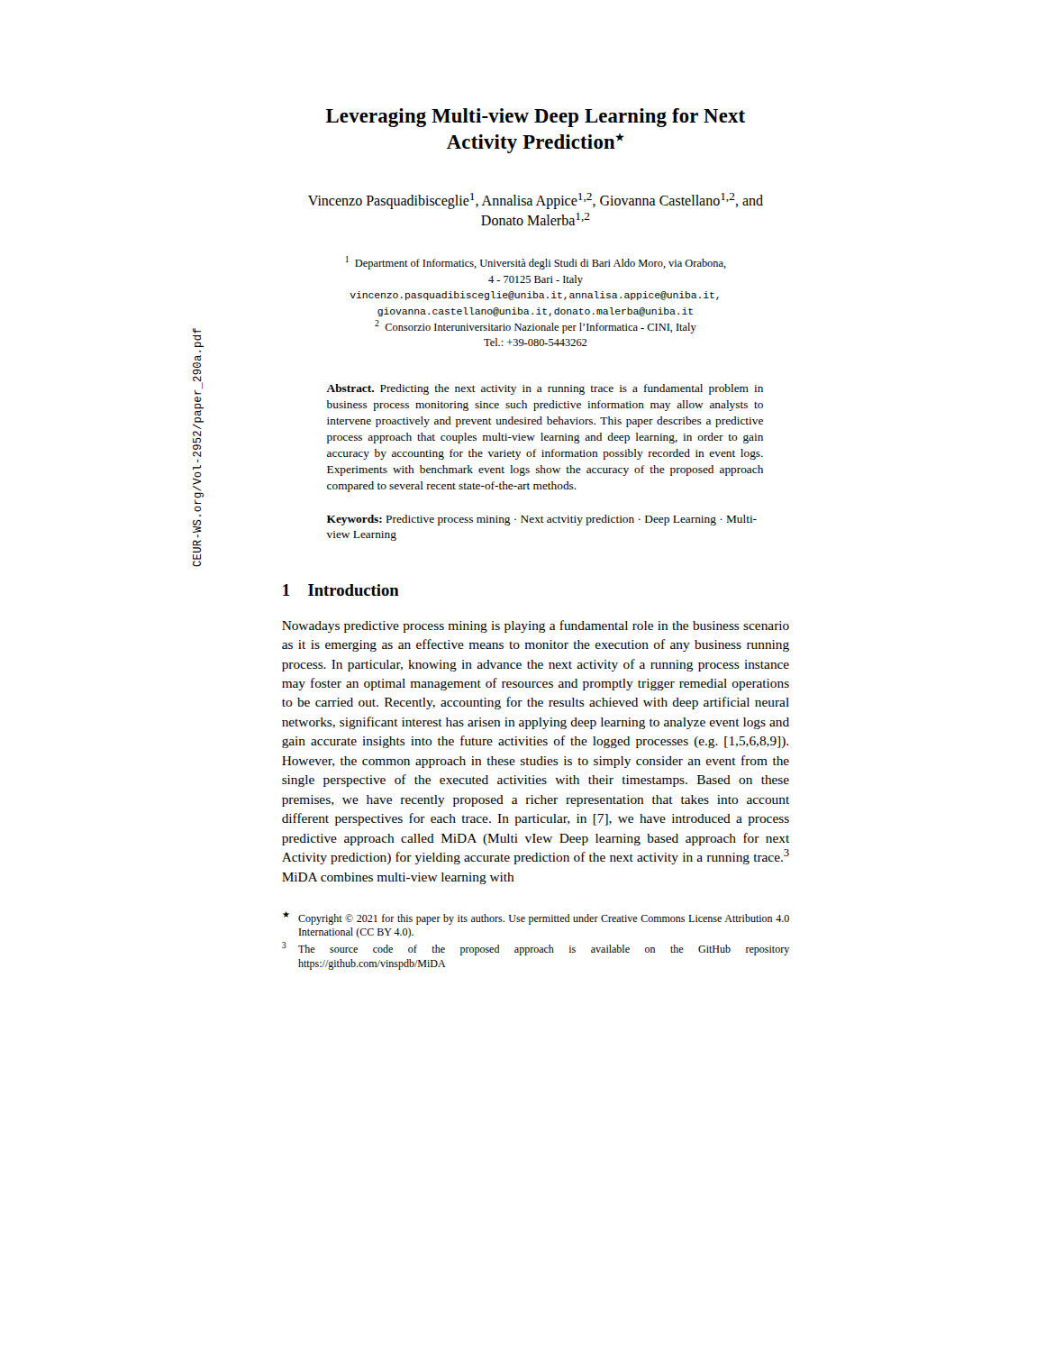CEUR-WS.org/Vol-2952/paper_290a.pdf
Leveraging Multi-view Deep Learning for Next
Activity Prediction★
Vincenzo Pasquadibisceglie1, Annalisa Appice1,2, Giovanna Castellano1,2, and
Donato Malerba1,2
1 Department of Informatics, Università degli Studi di Bari Aldo Moro, via Orabona,
4 - 70125 Bari - Italy
vincenzo.pasquadibisceglie@uniba.it,annalisa.appice@uniba.it,
giovanna.castellano@uniba.it,donato.malerba@uniba.it
2 Consorzio Interuniversitario Nazionale per l’Informatica - CINI, Italy
Tel.: +39-080-5443262
Abstract. Predicting the next activity in a running trace is a fundamental problem in business process monitoring since such predictive information may allow analysts to intervene proactively and prevent undesired behaviors. This paper describes a predictive process approach that couples multi-view learning and deep learning, in order to gain accuracy by accounting for the variety of information possibly recorded in event logs. Experiments with benchmark event logs show the accuracy of the proposed approach compared to several recent state-of-the-art methods.
Keywords: Predictive process mining · Next actvitiy prediction · Deep Learning · Multi-view Learning
1 Introduction
Nowadays predictive process mining is playing a fundamental role in the business scenario as it is emerging as an effective means to monitor the execution of any business running process. In particular, knowing in advance the next activity of a running process instance may foster an optimal management of resources and promptly trigger remedial operations to be carried out. Recently, accounting for the results achieved with deep artificial neural networks, significant interest has arisen in applying deep learning to analyze event logs and gain accurate insights into the future activities of the logged processes (e.g. [1,5,6,8,9]). However, the common approach in these studies is to simply consider an event from the single perspective of the executed activities with their timestamps. Based on these premises, we have recently proposed a richer representation that takes into account different perspectives for each trace. In particular, in [7], we have introduced a process predictive approach called MiDA (Multi vIew Deep learning based approach for next Activity prediction) for yielding accurate prediction of the next activity in a running trace.3 MiDA combines multi-view learning with
★
Copyright © 2021 for this paper by its authors. Use permitted under Creative Commons License Attribution 4.0 International (CC BY 4.0).
3
The source code of the proposed approach is available on the GitHub repository https://github.com/vinspdb/MiDA